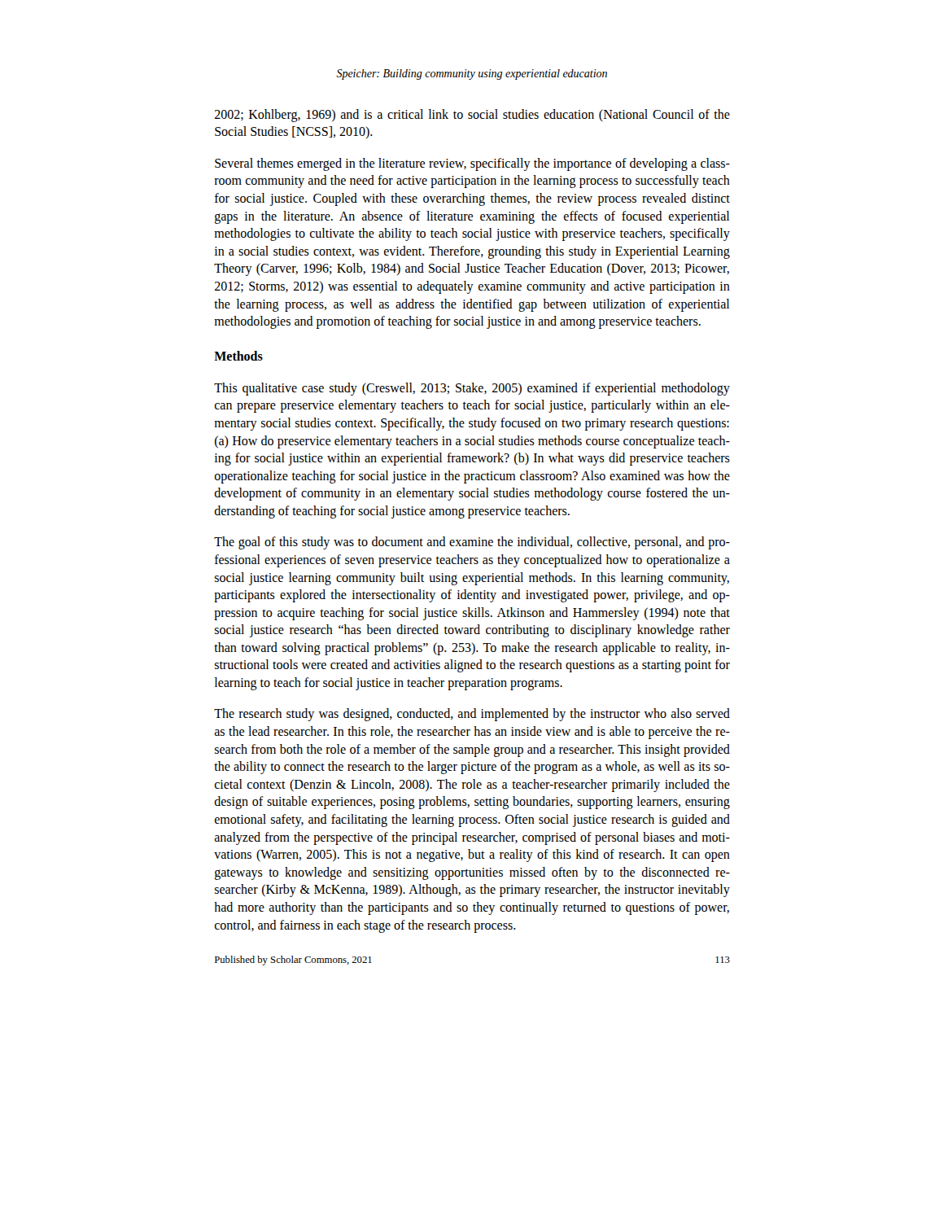Speicher: Building community using experiential education
2002; Kohlberg, 1969) and is a critical link to social studies education (National Council of the Social Studies [NCSS], 2010).
Several themes emerged in the literature review, specifically the importance of developing a classroom community and the need for active participation in the learning process to successfully teach for social justice. Coupled with these overarching themes, the review process revealed distinct gaps in the literature. An absence of literature examining the effects of focused experiential methodologies to cultivate the ability to teach social justice with preservice teachers, specifically in a social studies context, was evident. Therefore, grounding this study in Experiential Learning Theory (Carver, 1996; Kolb, 1984) and Social Justice Teacher Education (Dover, 2013; Picower, 2012; Storms, 2012) was essential to adequately examine community and active participation in the learning process, as well as address the identified gap between utilization of experiential methodologies and promotion of teaching for social justice in and among preservice teachers.
Methods
This qualitative case study (Creswell, 2013; Stake, 2005) examined if experiential methodology can prepare preservice elementary teachers to teach for social justice, particularly within an elementary social studies context. Specifically, the study focused on two primary research questions: (a) How do preservice elementary teachers in a social studies methods course conceptualize teaching for social justice within an experiential framework? (b) In what ways did preservice teachers operationalize teaching for social justice in the practicum classroom? Also examined was how the development of community in an elementary social studies methodology course fostered the understanding of teaching for social justice among preservice teachers.
The goal of this study was to document and examine the individual, collective, personal, and professional experiences of seven preservice teachers as they conceptualized how to operationalize a social justice learning community built using experiential methods. In this learning community, participants explored the intersectionality of identity and investigated power, privilege, and oppression to acquire teaching for social justice skills. Atkinson and Hammersley (1994) note that social justice research “has been directed toward contributing to disciplinary knowledge rather than toward solving practical problems” (p. 253). To make the research applicable to reality, instructional tools were created and activities aligned to the research questions as a starting point for learning to teach for social justice in teacher preparation programs.
The research study was designed, conducted, and implemented by the instructor who also served as the lead researcher. In this role, the researcher has an inside view and is able to perceive the research from both the role of a member of the sample group and a researcher. This insight provided the ability to connect the research to the larger picture of the program as a whole, as well as its societal context (Denzin & Lincoln, 2008). The role as a teacher-researcher primarily included the design of suitable experiences, posing problems, setting boundaries, supporting learners, ensuring emotional safety, and facilitating the learning process. Often social justice research is guided and analyzed from the perspective of the principal researcher, comprised of personal biases and motivations (Warren, 2005). This is not a negative, but a reality of this kind of research. It can open gateways to knowledge and sensitizing opportunities missed often by to the disconnected researcher (Kirby & McKenna, 1989). Although, as the primary researcher, the instructor inevitably had more authority than the participants and so they continually returned to questions of power, control, and fairness in each stage of the research process.
Published by Scholar Commons, 2021 113